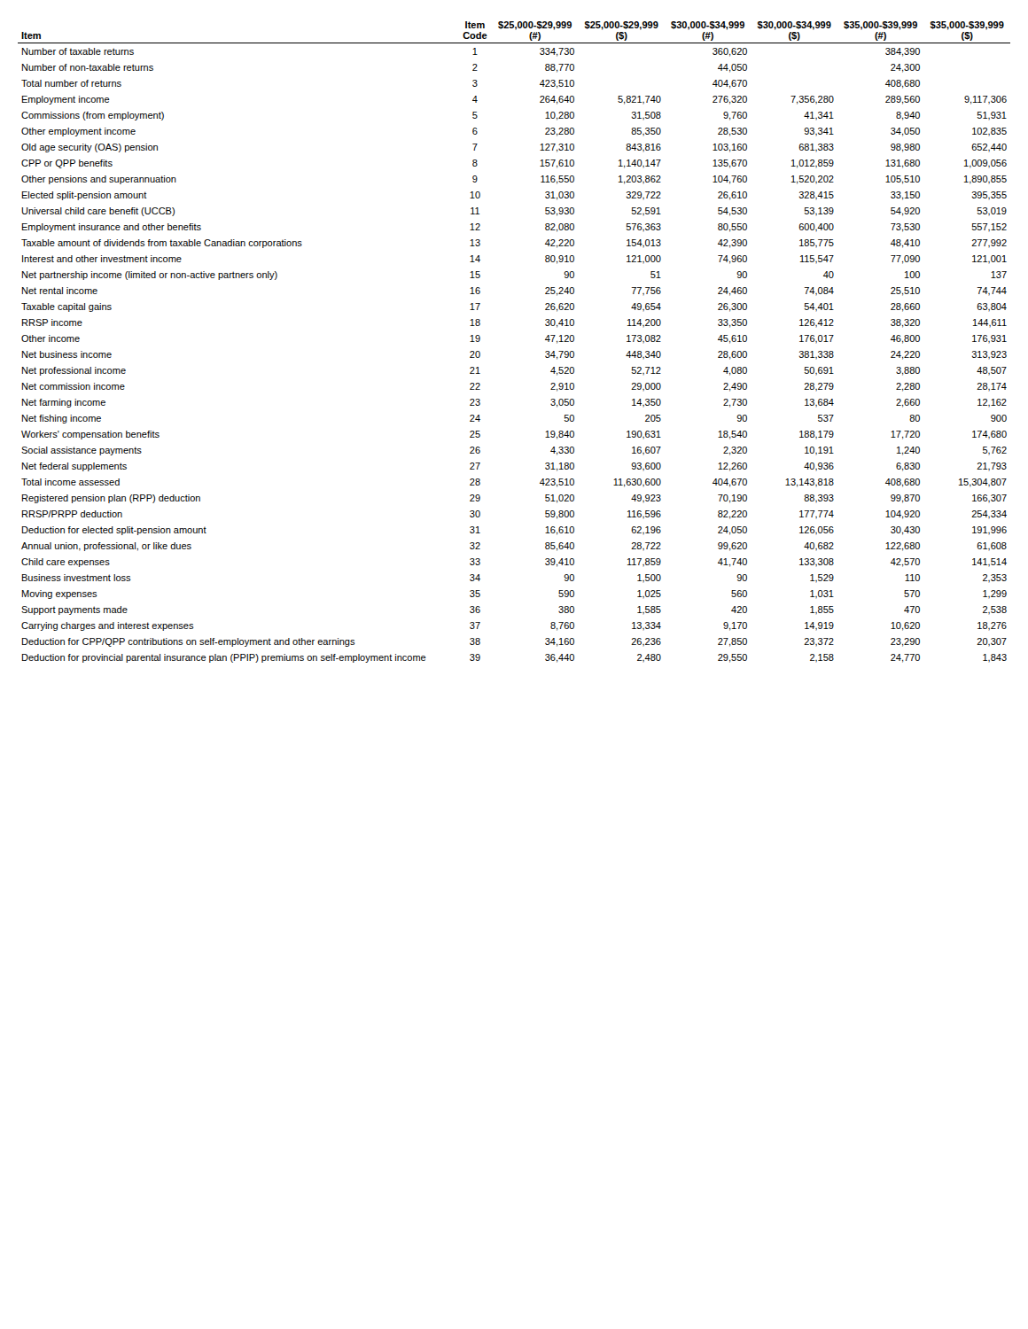| Item | Item Code | $25,000-$29,999 (#) | $25,000-$29,999 ($) | $30,000-$34,999 (#) | $30,000-$34,999 ($) | $35,000-$39,999 (#) | $35,000-$39,999 ($) |
| --- | --- | --- | --- | --- | --- | --- | --- |
| Number of taxable returns | 1 | 334,730 | | 360,620 | | 384,390 | |
| Number of non-taxable returns | 2 | 88,770 | | 44,050 | | 24,300 | |
| Total number of returns | 3 | 423,510 | | 404,670 | | 408,680 | |
| Employment income | 4 | 264,640 | 5,821,740 | 276,320 | 7,356,280 | 289,560 | 9,117,306 |
| Commissions (from employment) | 5 | 10,280 | 31,508 | 9,760 | 41,341 | 8,940 | 51,931 |
| Other employment income | 6 | 23,280 | 85,350 | 28,530 | 93,341 | 34,050 | 102,835 |
| Old age security (OAS) pension | 7 | 127,310 | 843,816 | 103,160 | 681,383 | 98,980 | 652,440 |
| CPP or QPP benefits | 8 | 157,610 | 1,140,147 | 135,670 | 1,012,859 | 131,680 | 1,009,056 |
| Other pensions and superannuation | 9 | 116,550 | 1,203,862 | 104,760 | 1,520,202 | 105,510 | 1,890,855 |
| Elected split-pension amount | 10 | 31,030 | 329,722 | 26,610 | 328,415 | 33,150 | 395,355 |
| Universal child care benefit (UCCB) | 11 | 53,930 | 52,591 | 54,530 | 53,139 | 54,920 | 53,019 |
| Employment insurance and other benefits | 12 | 82,080 | 576,363 | 80,550 | 600,400 | 73,530 | 557,152 |
| Taxable amount of dividends from taxable Canadian corporations | 13 | 42,220 | 154,013 | 42,390 | 185,775 | 48,410 | 277,992 |
| Interest and other investment income | 14 | 80,910 | 121,000 | 74,960 | 115,547 | 77,090 | 121,001 |
| Net partnership income (limited or non-active partners only) | 15 | 90 | 51 | 90 | 40 | 100 | 137 |
| Net rental income | 16 | 25,240 | 77,756 | 24,460 | 74,084 | 25,510 | 74,744 |
| Taxable capital gains | 17 | 26,620 | 49,654 | 26,300 | 54,401 | 28,660 | 63,804 |
| RRSP income | 18 | 30,410 | 114,200 | 33,350 | 126,412 | 38,320 | 144,611 |
| Other income | 19 | 47,120 | 173,082 | 45,610 | 176,017 | 46,800 | 176,931 |
| Net business income | 20 | 34,790 | 448,340 | 28,600 | 381,338 | 24,220 | 313,923 |
| Net professional income | 21 | 4,520 | 52,712 | 4,080 | 50,691 | 3,880 | 48,507 |
| Net commission income | 22 | 2,910 | 29,000 | 2,490 | 28,279 | 2,280 | 28,174 |
| Net farming income | 23 | 3,050 | 14,350 | 2,730 | 13,684 | 2,660 | 12,162 |
| Net fishing income | 24 | 50 | 205 | 90 | 537 | 80 | 900 |
| Workers' compensation benefits | 25 | 19,840 | 190,631 | 18,540 | 188,179 | 17,720 | 174,680 |
| Social assistance payments | 26 | 4,330 | 16,607 | 2,320 | 10,191 | 1,240 | 5,762 |
| Net federal supplements | 27 | 31,180 | 93,600 | 12,260 | 40,936 | 6,830 | 21,793 |
| Total income assessed | 28 | 423,510 | 11,630,600 | 404,670 | 13,143,818 | 408,680 | 15,304,807 |
| Registered pension plan (RPP) deduction | 29 | 51,020 | 49,923 | 70,190 | 88,393 | 99,870 | 166,307 |
| RRSP/PRPP deduction | 30 | 59,800 | 116,596 | 82,220 | 177,774 | 104,920 | 254,334 |
| Deduction for elected split-pension amount | 31 | 16,610 | 62,196 | 24,050 | 126,056 | 30,430 | 191,996 |
| Annual union, professional, or like dues | 32 | 85,640 | 28,722 | 99,620 | 40,682 | 122,680 | 61,608 |
| Child care expenses | 33 | 39,410 | 117,859 | 41,740 | 133,308 | 42,570 | 141,514 |
| Business investment loss | 34 | 90 | 1,500 | 90 | 1,529 | 110 | 2,353 |
| Moving expenses | 35 | 590 | 1,025 | 560 | 1,031 | 570 | 1,299 |
| Support payments made | 36 | 380 | 1,585 | 420 | 1,855 | 470 | 2,538 |
| Carrying charges and interest expenses | 37 | 8,760 | 13,334 | 9,170 | 14,919 | 10,620 | 18,276 |
| Deduction for CPP/QPP contributions on self-employment and other earnings | 38 | 34,160 | 26,236 | 27,850 | 23,372 | 23,290 | 20,307 |
| Deduction for provincial parental insurance plan (PPIP) premiums on self-employment income | 39 | 36,440 | 2,480 | 29,550 | 2,158 | 24,770 | 1,843 |